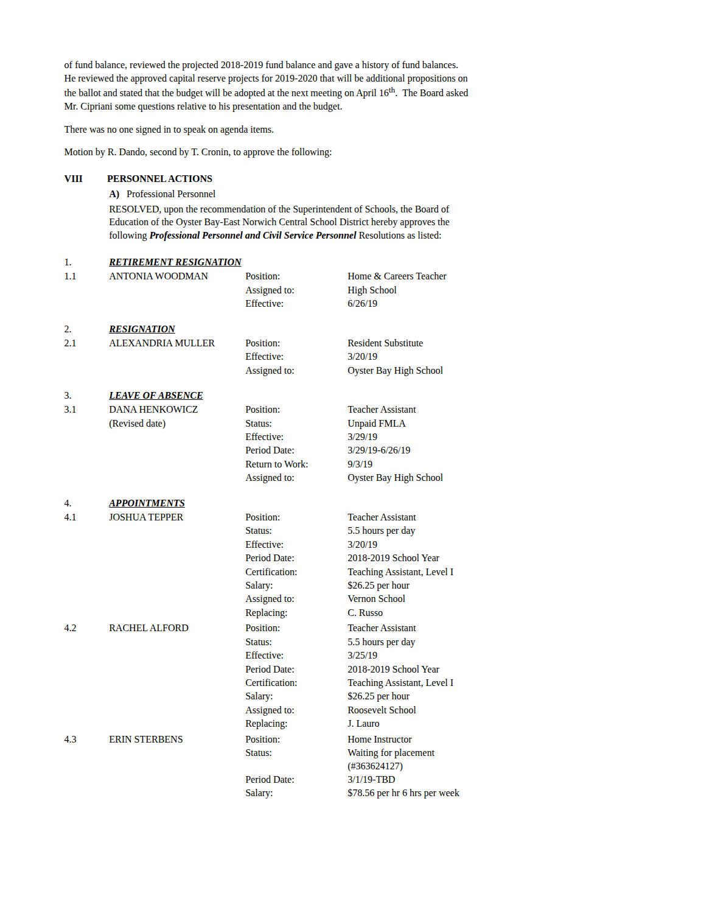of fund balance, reviewed the projected 2018-2019 fund balance and gave a history of fund balances. He reviewed the approved capital reserve projects for 2019-2020 that will be additional propositions on the ballot and stated that the budget will be adopted at the next meeting on April 16th. The Board asked Mr. Cipriani some questions relative to his presentation and the budget.
There was no one signed in to speak on agenda items.
Motion by R. Dando, second by T. Cronin, to approve the following:
VIII PERSONNEL ACTIONS
A) Professional Personnel
RESOLVED, upon the recommendation of the Superintendent of Schools, the Board of Education of the Oyster Bay-East Norwich Central School District hereby approves the following Professional Personnel and Civil Service Personnel Resolutions as listed:
1. RETIREMENT RESIGNATION
| 1.1 | ANTONIA WOODMAN | Position: | Home & Careers Teacher |
| | | Assigned to: | High School |
| | | Effective: | 6/26/19 |
2. RESIGNATION
| 2.1 | ALEXANDRIA MULLER | Position: | Resident Substitute |
| | | Effective: | 3/20/19 |
| | | Assigned to: | Oyster Bay High School |
3. LEAVE OF ABSENCE
| 3.1 | DANA HENKOWICZ | Position: | Teacher Assistant |
| | (Revised date) | Status: | Unpaid FMLA |
| | | Effective: | 3/29/19 |
| | | Period Date: | 3/29/19-6/26/19 |
| | | Return to Work: | 9/3/19 |
| | | Assigned to: | Oyster Bay High School |
4. APPOINTMENTS
| 4.1 | JOSHUA TEPPER | Position: | Teacher Assistant |
| | | Status: | 5.5 hours per day |
| | | Effective: | 3/20/19 |
| | | Period Date: | 2018-2019 School Year |
| | | Certification: | Teaching Assistant, Level I |
| | | Salary: | $26.25 per hour |
| | | Assigned to: | Vernon School |
| | | Replacing: | C. Russo |
| 4.2 | RACHEL ALFORD | Position: | Teacher Assistant |
| | | Status: | 5.5 hours per day |
| | | Effective: | 3/25/19 |
| | | Period Date: | 2018-2019 School Year |
| | | Certification: | Teaching Assistant, Level I |
| | | Salary: | $26.25 per hour |
| | | Assigned to: | Roosevelt School |
| | | Replacing: | J. Lauro |
| 4.3 | ERIN STERBENS | Position: | Home Instructor |
| | | Status: | Waiting for placement (#363624127) |
| | | Period Date: | 3/1/19-TBD |
| | | Salary: | $78.56 per hr 6 hrs per week |